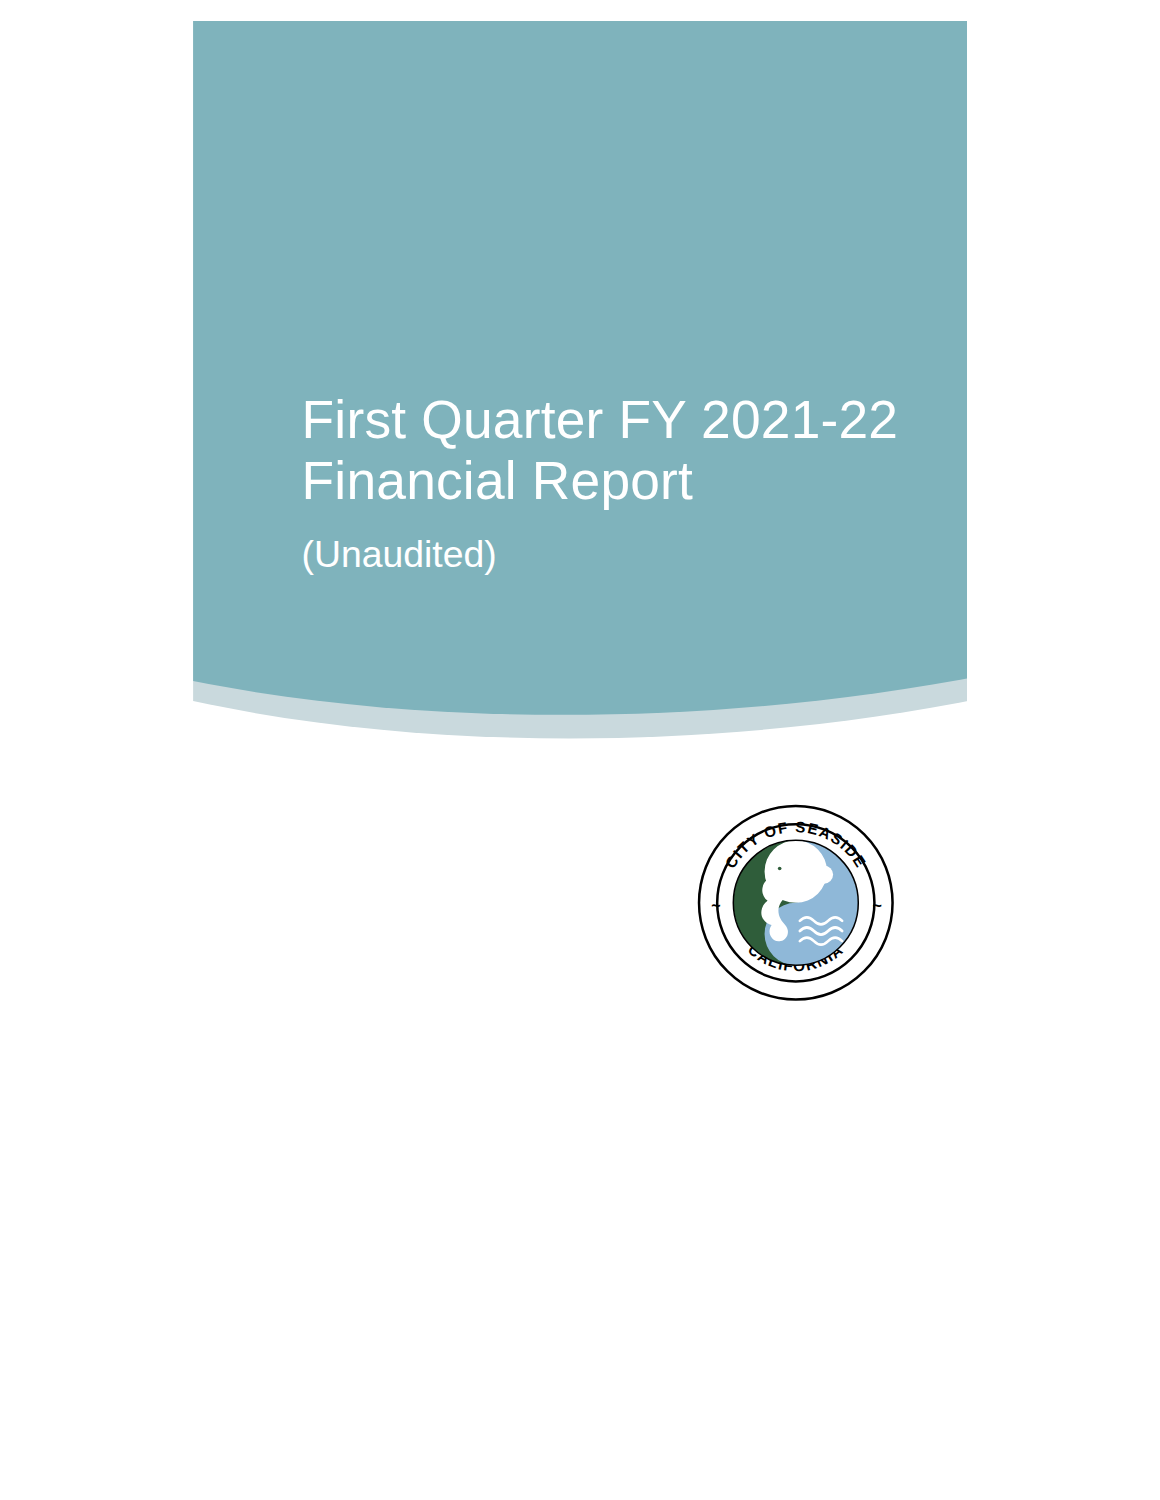First Quarter FY 2021-22
Financial Report
(Unaudited)
CITY OF SEASIDE CALIFORNIA ~ ~